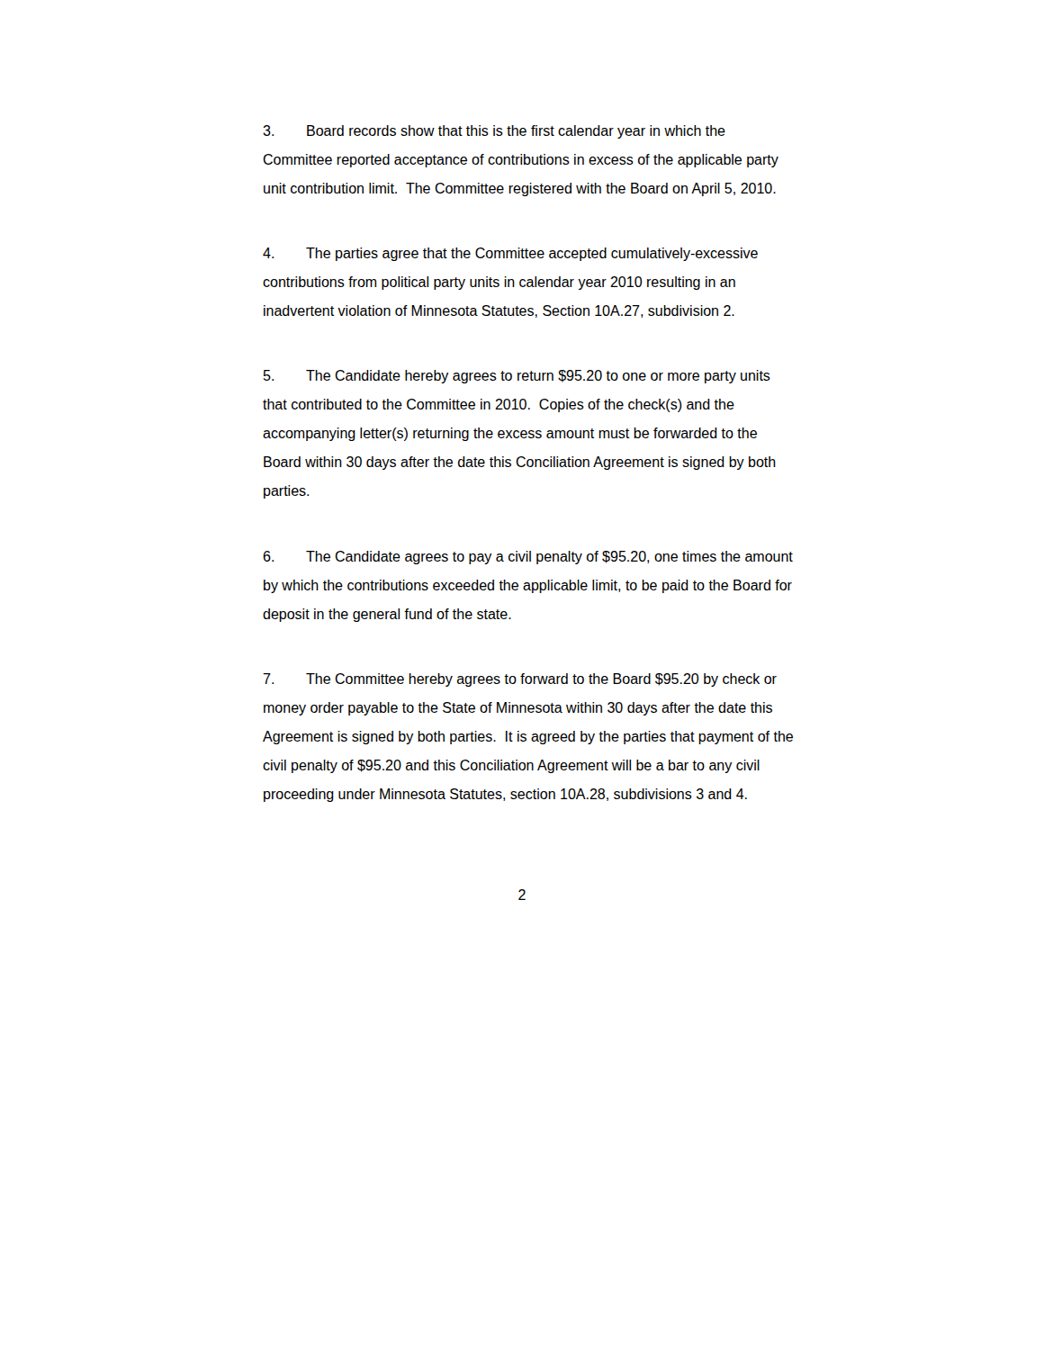3. Board records show that this is the first calendar year in which the Committee reported acceptance of contributions in excess of the applicable party unit contribution limit. The Committee registered with the Board on April 5, 2010.
4. The parties agree that the Committee accepted cumulatively-excessive contributions from political party units in calendar year 2010 resulting in an inadvertent violation of Minnesota Statutes, Section 10A.27, subdivision 2.
5. The Candidate hereby agrees to return $95.20 to one or more party units that contributed to the Committee in 2010. Copies of the check(s) and the accompanying letter(s) returning the excess amount must be forwarded to the Board within 30 days after the date this Conciliation Agreement is signed by both parties.
6. The Candidate agrees to pay a civil penalty of $95.20, one times the amount by which the contributions exceeded the applicable limit, to be paid to the Board for deposit in the general fund of the state.
7. The Committee hereby agrees to forward to the Board $95.20 by check or money order payable to the State of Minnesota within 30 days after the date this Agreement is signed by both parties. It is agreed by the parties that payment of the civil penalty of $95.20 and this Conciliation Agreement will be a bar to any civil proceeding under Minnesota Statutes, section 10A.28, subdivisions 3 and 4.
2